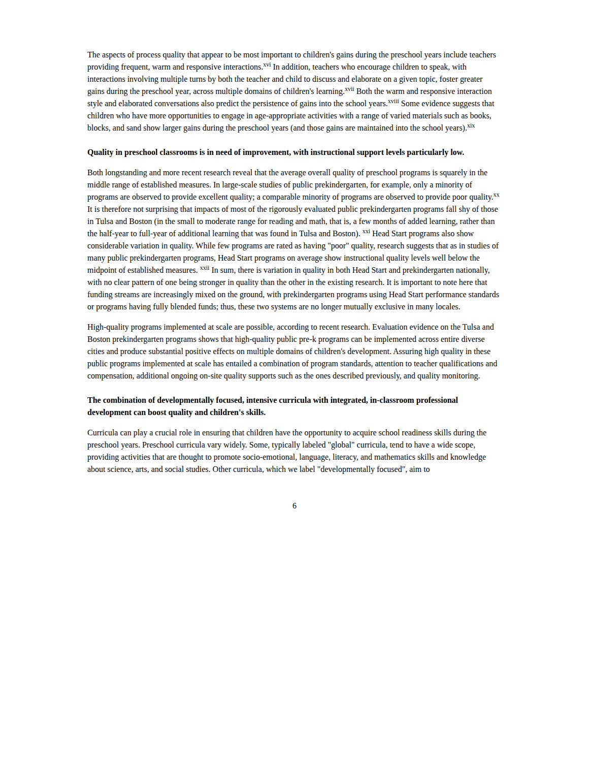The aspects of process quality that appear to be most important to children's gains during the preschool years include teachers providing frequent, warm and responsive interactions.xvi In addition, teachers who encourage children to speak, with interactions involving multiple turns by both the teacher and child to discuss and elaborate on a given topic, foster greater gains during the preschool year, across multiple domains of children's learning.xvii Both the warm and responsive interaction style and elaborated conversations also predict the persistence of gains into the school years.xviii Some evidence suggests that children who have more opportunities to engage in age-appropriate activities with a range of varied materials such as books, blocks, and sand show larger gains during the preschool years (and those gains are maintained into the school years).xix
Quality in preschool classrooms is in need of improvement, with instructional support levels particularly low.
Both longstanding and more recent research reveal that the average overall quality of preschool programs is squarely in the middle range of established measures. In large-scale studies of public prekindergarten, for example, only a minority of programs are observed to provide excellent quality; a comparable minority of programs are observed to provide poor quality.xx It is therefore not surprising that impacts of most of the rigorously evaluated public prekindergarten programs fall shy of those in Tulsa and Boston (in the small to moderate range for reading and math, that is, a few months of added learning, rather than the half-year to full-year of additional learning that was found in Tulsa and Boston). xxi Head Start programs also show considerable variation in quality. While few programs are rated as having "poor" quality, research suggests that as in studies of many public prekindergarten programs, Head Start programs on average show instructional quality levels well below the midpoint of established measures. xxii In sum, there is variation in quality in both Head Start and prekindergarten nationally, with no clear pattern of one being stronger in quality than the other in the existing research. It is important to note here that funding streams are increasingly mixed on the ground, with prekindergarten programs using Head Start performance standards or programs having fully blended funds; thus, these two systems are no longer mutually exclusive in many locales.
High-quality programs implemented at scale are possible, according to recent research. Evaluation evidence on the Tulsa and Boston prekindergarten programs shows that high-quality public pre-k programs can be implemented across entire diverse cities and produce substantial positive effects on multiple domains of children's development. Assuring high quality in these public programs implemented at scale has entailed a combination of program standards, attention to teacher qualifications and compensation, additional ongoing on-site quality supports such as the ones described previously, and quality monitoring.
The combination of developmentally focused, intensive curricula with integrated, in-classroom professional development can boost quality and children's skills.
Curricula can play a crucial role in ensuring that children have the opportunity to acquire school readiness skills during the preschool years. Preschool curricula vary widely. Some, typically labeled "global" curricula, tend to have a wide scope, providing activities that are thought to promote socio-emotional, language, literacy, and mathematics skills and knowledge about science, arts, and social studies. Other curricula, which we label "developmentally focused", aim to
6